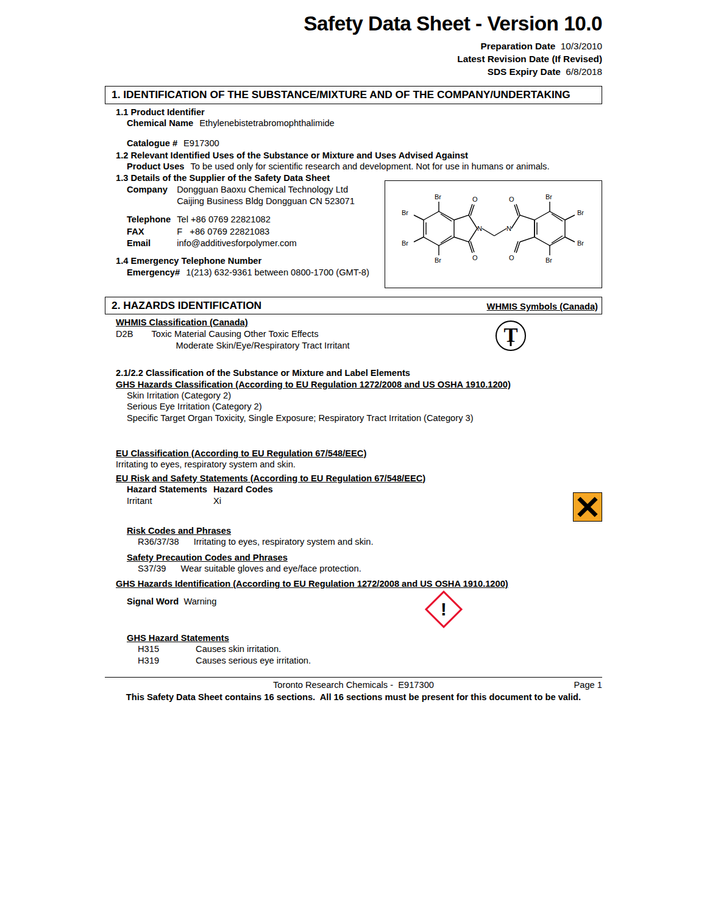Safety Data Sheet - Version 10.0
Preparation Date 10/3/2010
Latest Revision Date (If Revised)
SDS Expiry Date 6/8/2018
1. IDENTIFICATION OF THE SUBSTANCE/MIXTURE AND OF THE COMPANY/UNDERTAKING
1.1 Product Identifier
| Chemical Name | Ethylenebistetrabromophthalimide |
| Catalogue # | E917300 |
1.2 Relevant Identified Uses of the Substance or Mixture and Uses Advised Against
| Product Uses | To be used only for scientific research and development. Not for use in humans or animals. |
1.3 Details of the Supplier of the Safety Data Sheet
Br Br Br Br Br Br Br Br O O O O N N
| Company | Dongguan Baoxu Chemical Technology Ltd |
| | Caijing Business Bldg Dongguan CN 523071 |
| Telephone | Tel +86 0769 22821082 |
| FAX | F +86 0769 22821083 |
| Email | info@additivesforpolymer.com |
1.4 Emergency Telephone Number
| Emergency# | 1(213) 632-9361 between 0800-1700 (GMT-8) |
2. HAZARDS IDENTIFICATION WHMIS Symbols (Canada)
WHMIS Classification (Canada)
| D2B | Toxic Material Causing Other Toxic Effects |
| | Moderate Skin/Eye/Respiratory Tract Irritant |
T
2.1/2.2 Classification of the Substance or Mixture and Label Elements
GHS Hazards Classification (According to EU Regulation 1272/2008 and US OSHA 1910.1200)
Skin Irritation (Category 2)
Serious Eye Irritation (Category 2)
Specific Target Organ Toxicity, Single Exposure; Respiratory Tract Irritation (Category 3)
EU Classification (According to EU Regulation 67/548/EEC)
Irritating to eyes, respiratory system and skin.
EU Risk and Safety Statements (According to EU Regulation 67/548/EEC)
| Hazard Statements | Hazard Codes |
| Irritant | Xi |
Risk Codes and Phrases
| R36/37/38 | Irritating to eyes, respiratory system and skin. |
Safety Precaution Codes and Phrases
| S37/39 | Wear suitable gloves and eye/face protection. |
GHS Hazards Identification (According to EU Regulation 1272/2008 and US OSHA 1910.1200)
Signal Word Warning
!
GHS Hazard Statements
| H315 | Causes skin irritation. |
| H319 | Causes serious eye irritation. |
Toronto Research Chemicals - E917300
Page 1
This Safety Data Sheet contains 16 sections. All 16 sections must be present for this document to be valid.